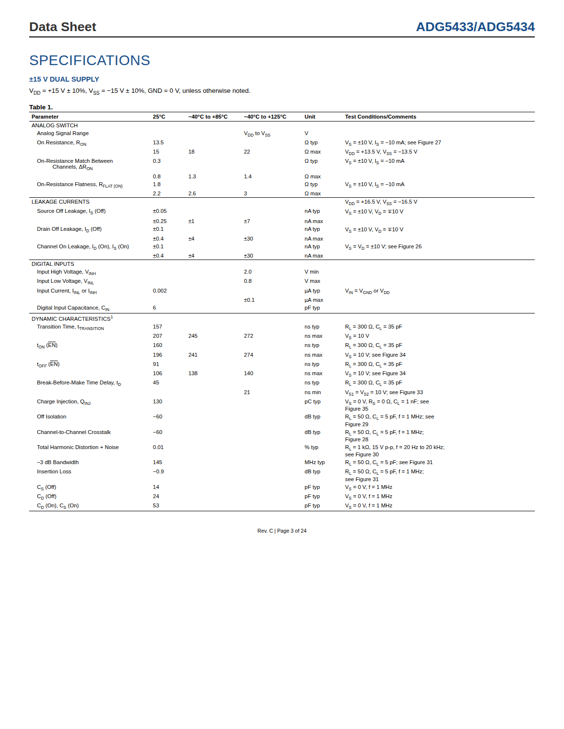Data Sheet
ADG5433/ADG5434
SPECIFICATIONS
±15 V DUAL SUPPLY
VDD = +15 V ± 10%, VSS = −15 V ± 10%, GND = 0 V, unless otherwise noted.
Table 1.
| Parameter | 25°C | −40°C to +85°C | −40°C to +125°C | Unit | Test Conditions/Comments |
| --- | --- | --- | --- | --- | --- |
| ANALOG SWITCH | | | | | |
| Analog Signal Range | | | V DD to V SS | V | |
| On Resistance, R ON | 13.5 | | | Ω typ | V S = ±10 V, I S = −10 mA; see Figure 27 |
| | 15 | 18 | 22 | Ω max | V DD = +13.5 V, V SS = −13.5 V |
| On-Resistance Match Between Channels, ΔR ON | 0.3 | | | Ω typ | V S = ±10 V, I S = −10 mA |
| | 0.8 | 1.3 | 1.4 | Ω max | |
| On-Resistance Flatness, R FLAT (ON) | 1.8 | | | Ω typ | V S = ±10 V, I S = −10 mA |
| | 2.2 | 2.6 | 3 | Ω max | |
| LEAKAGE CURRENTS | | | | | V DD = +16.5 V, V SS = −16.5 V |
| Source Off Leakage, I S (Off) | ±0.05 | | | nA typ | V S = ±10 V, V D = ∓10 V |
| | ±0.25 | ±1 | ±7 | nA max | |
| Drain Off Leakage, I D (Off) | ±0.1 | | | nA typ | V S = ±10 V, V D = ∓10 V |
| | ±0.4 | ±4 | ±30 | nA max | |
| Channel On Leakage, I D (On), I S (On) | ±0.1 | | | nA typ | V S = V D = ±10 V; see Figure 26 |
| | ±0.4 | ±4 | ±30 | nA max | |
| DIGITAL INPUTS | | | | | |
| Input High Voltage, V INH | | | 2.0 | V min | |
| Input Low Voltage, V INL | | | 0.8 | V max | |
| Input Current, I INL or I INH | 0.002 | | | µA typ | V IN = V GND or V DD |
| | | | ±0.1 | µA max | |
| Digital Input Capacitance, C IN | 6 | | | pF typ | |
| DYNAMIC CHARACTERISTICS 1 | | | | | |
| Transition Time, t TRANSITION | 157 | | | ns typ | R L = 300 Ω, C L = 35 pF |
| | 207 | 245 | 272 | ns max | V S = 10 V |
| t ON ( EN ) | 160 | | | ns typ | R L = 300 Ω, C L = 35 pF |
| | 196 | 241 | 274 | ns max | V S = 10 V; see Figure 34 |
| t OFF ( EN ) | 91 | | | ns typ | R L = 300 Ω, C L = 35 pF |
| | 106 | 138 | 140 | ns max | V S = 10 V; see Figure 34 |
| Break-Before-Make Time Delay, t D | 45 | | | ns typ | R L = 300 Ω, C L = 35 pF |
| | | | 21 | ns min | V S1 = V S2 = 10 V; see Figure 33 |
| Charge Injection, Q INJ | 130 | | | pC typ | V S = 0 V, R S = 0 Ω, C L = 1 nF; see Figure 35 |
| Off Isolation | −60 | | | dB typ | R L = 50 Ω, C L = 5 pF, f = 1 MHz; see Figure 29 |
| Channel-to-Channel Crosstalk | −60 | | | dB typ | R L = 50 Ω, C L = 5 pF, f = 1 MHz; Figure 28 |
| Total Harmonic Distortion + Noise | 0.01 | | | % typ | R L = 1 kΩ, 15 V p-p, f = 20 Hz to 20 kHz; see Figure 30 |
| −3 dB Bandwidth | 145 | | | MHz typ | R L = 50 Ω, C L = 5 pF; see Figure 31 |
| Insertion Loss | −0.9 | | | dB typ | R L = 50 Ω, C L = 5 pF, f = 1 MHz; see Figure 31 |
| C S (Off) | 14 | | | pF typ | V S = 0 V, f = 1 MHz |
| C D (Off) | 24 | | | pF typ | V S = 0 V, f = 1 MHz |
| C D (On), C S (On) | 53 | | | pF typ | V S = 0 V, f = 1 MHz |
Rev. C | Page 3 of 24